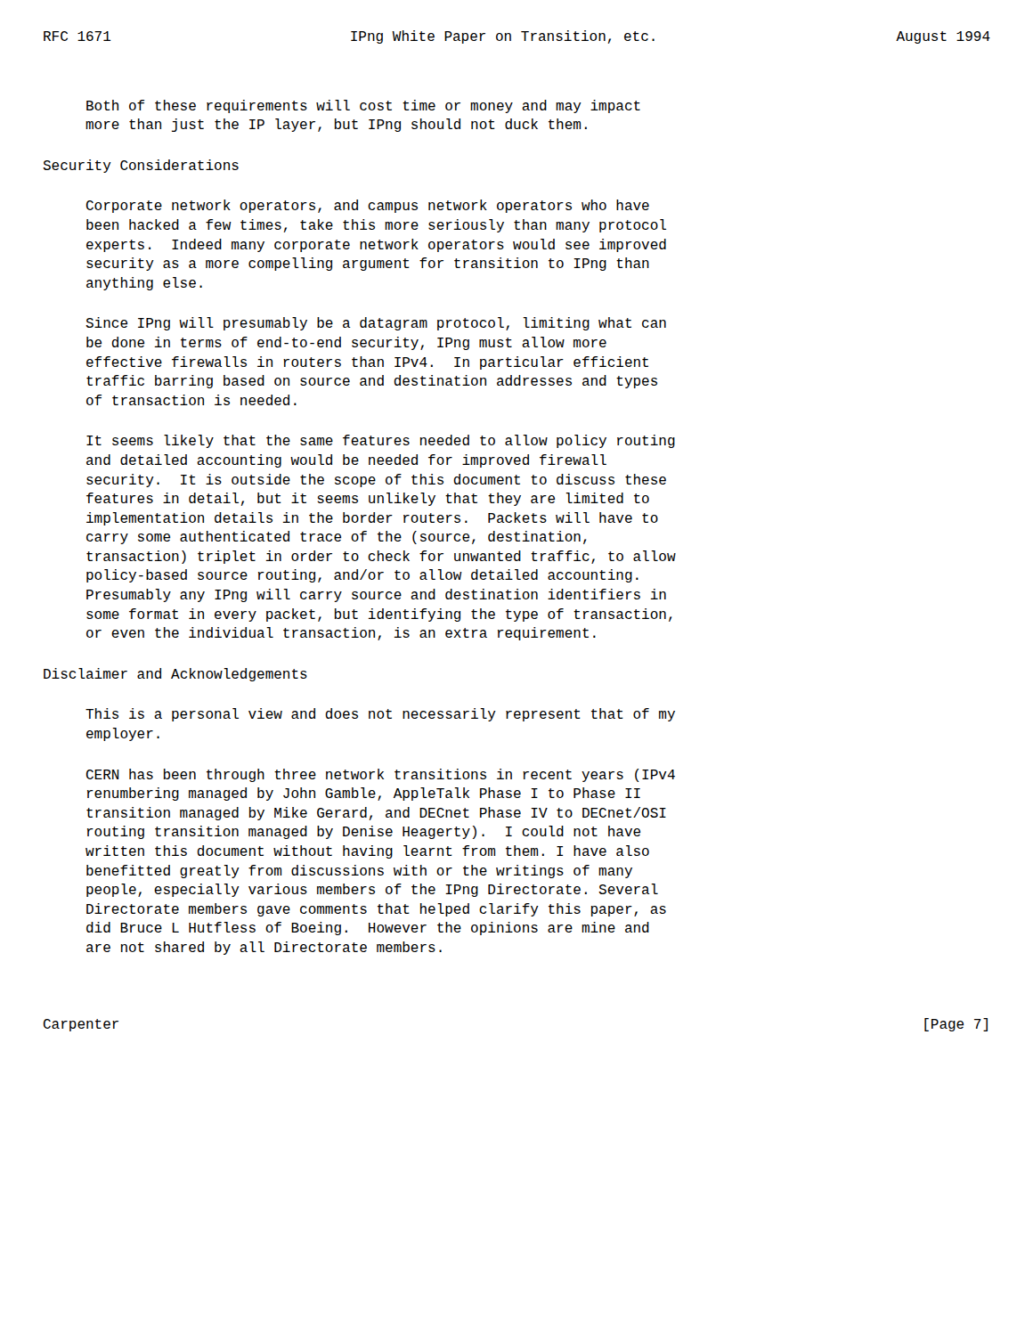RFC 1671 IPng White Paper on Transition, etc. August 1994
Both of these requirements will cost time or money and may impact more than just the IP layer, but IPng should not duck them.
Security Considerations
Corporate network operators, and campus network operators who have been hacked a few times, take this more seriously than many protocol experts. Indeed many corporate network operators would see improved security as a more compelling argument for transition to IPng than anything else.
Since IPng will presumably be a datagram protocol, limiting what can be done in terms of end-to-end security, IPng must allow more effective firewalls in routers than IPv4. In particular efficient traffic barring based on source and destination addresses and types of transaction is needed.
It seems likely that the same features needed to allow policy routing and detailed accounting would be needed for improved firewall security. It is outside the scope of this document to discuss these features in detail, but it seems unlikely that they are limited to implementation details in the border routers. Packets will have to carry some authenticated trace of the (source, destination, transaction) triplet in order to check for unwanted traffic, to allow policy-based source routing, and/or to allow detailed accounting. Presumably any IPng will carry source and destination identifiers in some format in every packet, but identifying the type of transaction, or even the individual transaction, is an extra requirement.
Disclaimer and Acknowledgements
This is a personal view and does not necessarily represent that of my employer.
CERN has been through three network transitions in recent years (IPv4 renumbering managed by John Gamble, AppleTalk Phase I to Phase II transition managed by Mike Gerard, and DECnet Phase IV to DECnet/OSI routing transition managed by Denise Heagerty). I could not have written this document without having learnt from them. I have also benefitted greatly from discussions with or the writings of many people, especially various members of the IPng Directorate. Several Directorate members gave comments that helped clarify this paper, as did Bruce L Hutfless of Boeing. However the opinions are mine and are not shared by all Directorate members.
Carpenter [Page 7]